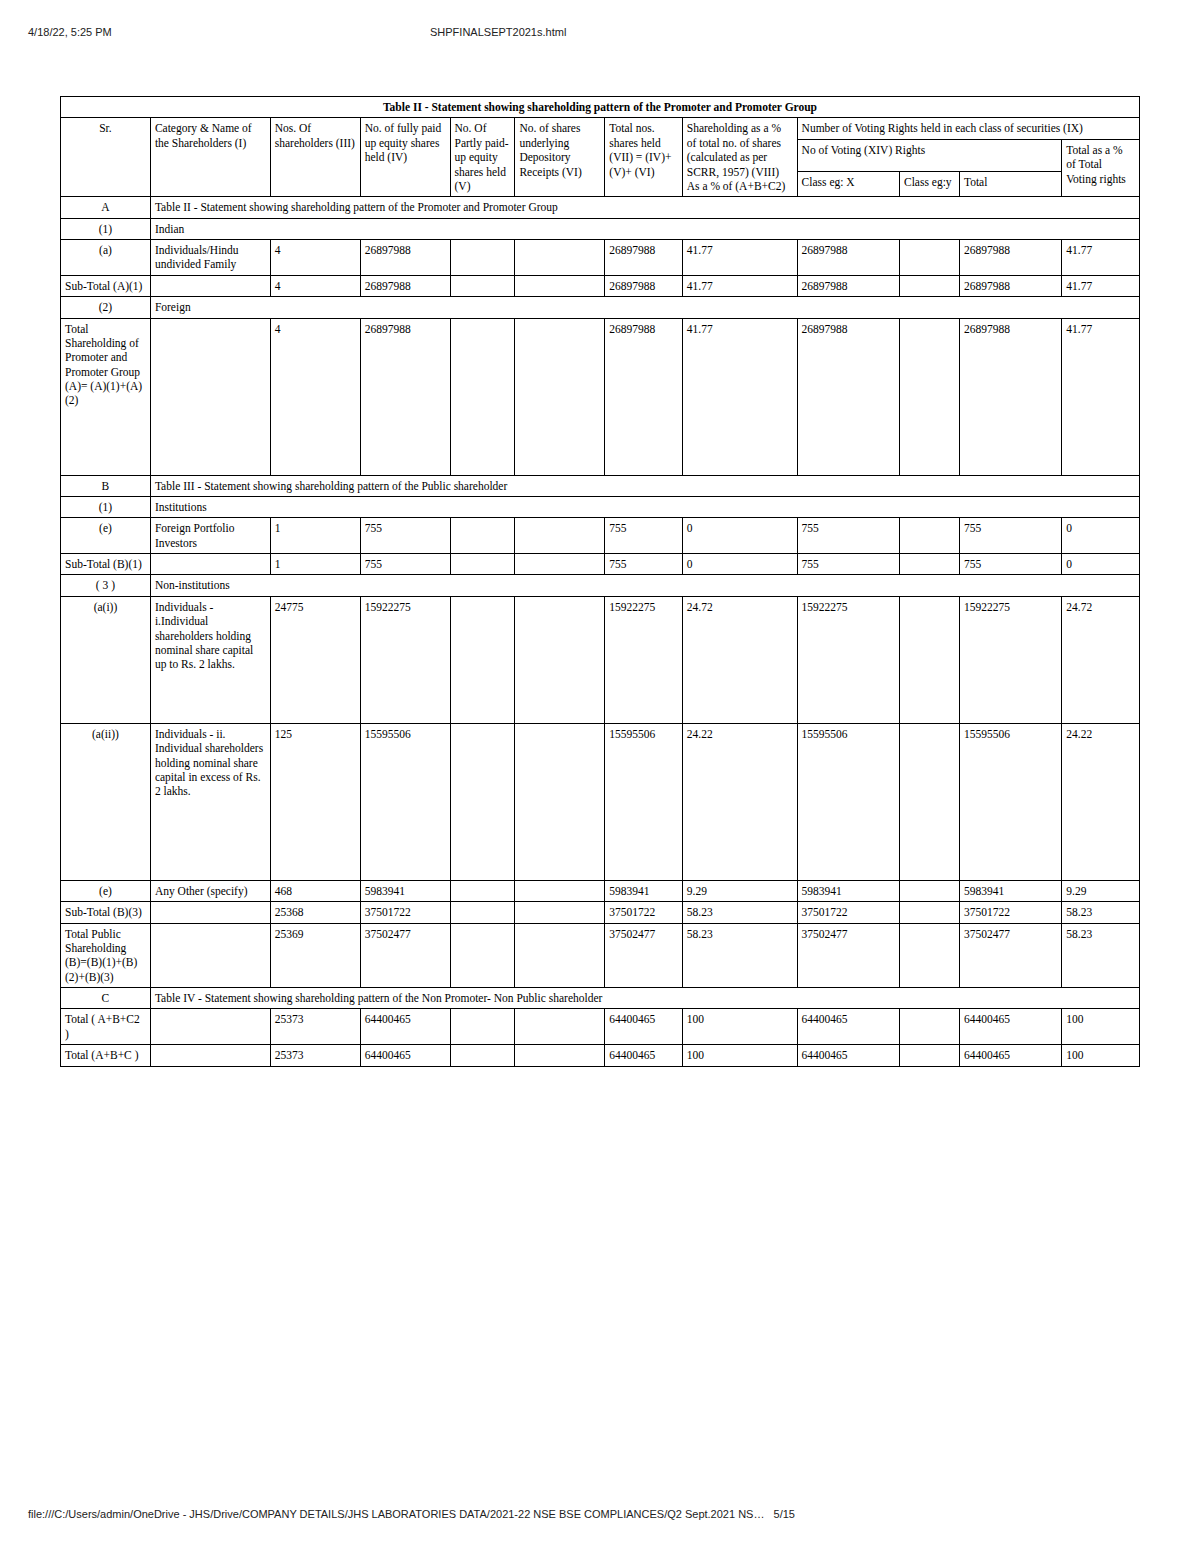4/18/22, 5:25 PM SHPFINALSEPT2021s.html
| Table II - Statement showing shareholding pattern of the Promoter and Promoter Group |
| Sr. | Category & Name of the Shareholders (I) | Nos. Of shareholders (III) | No. of fully paid up equity shares held (IV) | No. Of Partly paid-up equity shares held (V) | No. of shares underlying Depository Receipts (VI) | Total nos. shares held (VII) = (IV)+ (V)+ (VI) | Shareholding as a % of total no. of shares (calculated as per SCRR, 1957) (VIII) As a % of (A+B+C2) | Number of Voting Rights held in each class of securities (IX) |
| No of Voting (XIV) Rights | Total as a % of Total Voting rights |
| Class eg: X | Class eg:y | Total |
| A | Table II - Statement showing shareholding pattern of the Promoter and Promoter Group |
| (1) | Indian |
| (a) | Individuals/Hindu undivided Family | 4 | 26897988 | | | 26897988 | 41.77 | 26897988 | | 26897988 | 41.77 |
| Sub-Total (A)(1) | | 4 | 26897988 | | | 26897988 | 41.77 | 26897988 | | 26897988 | 41.77 |
| (2) | Foreign |
| Total Shareholding of Promoter and Promoter Group (A)= (A)(1)+(A)(2) | | 4 | 26897988 | | | 26897988 | 41.77 | 26897988 | | 26897988 | 41.77 |
| B | Table III - Statement showing shareholding pattern of the Public shareholder |
| (1) | Institutions |
| (e) | Foreign Portfolio Investors | 1 | 755 | | | 755 | 0 | 755 | | 755 | 0 |
| Sub-Total (B)(1) | | 1 | 755 | | | 755 | 0 | 755 | | 755 | 0 |
| ( 3 ) | Non-institutions |
| (a(i)) | Individuals - i.Individual shareholders holding nominal share capital up to Rs. 2 lakhs. | 24775 | 15922275 | | | 15922275 | 24.72 | 15922275 | | 15922275 | 24.72 |
| (a(ii)) | Individuals - ii. Individual shareholders holding nominal share capital in excess of Rs. 2 lakhs. | 125 | 15595506 | | | 15595506 | 24.22 | 15595506 | | 15595506 | 24.22 |
| (e) | Any Other (specify) | 468 | 5983941 | | | 5983941 | 9.29 | 5983941 | | 5983941 | 9.29 |
| Sub-Total (B)(3) | | 25368 | 37501722 | | | 37501722 | 58.23 | 37501722 | | 37501722 | 58.23 |
| Total Public Shareholding (B)=(B)(1)+(B)(2)+(B)(3) | | 25369 | 37502477 | | | 37502477 | 58.23 | 37502477 | | 37502477 | 58.23 |
| C | Table IV - Statement showing shareholding pattern of the Non Promoter- Non Public shareholder |
| Total ( A+B+C2 ) | | 25373 | 64400465 | | | 64400465 | 100 | 64400465 | | 64400465 | 100 |
| Total (A+B+C ) | | 25373 | 64400465 | | | 64400465 | 100 | 64400465 | | 64400465 | 100 |
file:///C:/Users/admin/OneDrive - JHS/Drive/COMPANY DETAILS/JHS LABORATORIES DATA/2021-22 NSE BSE COMPLIANCES/Q2 Sept.2021 NS… 5/15